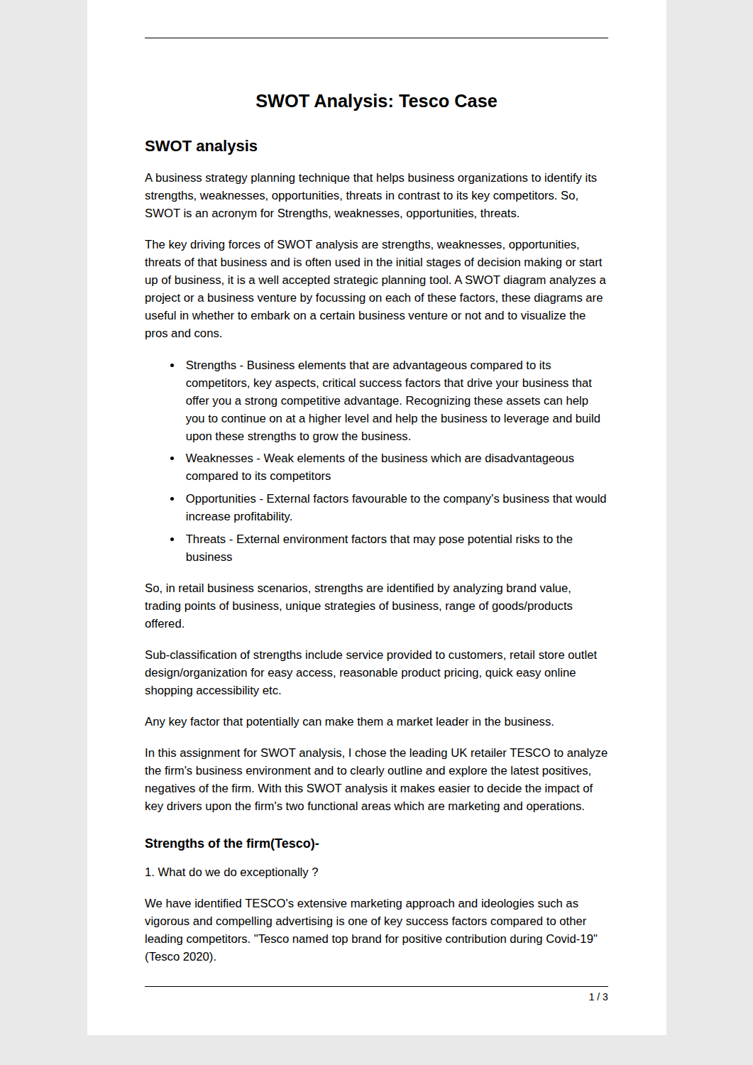SWOT Analysis: Tesco Case
SWOT analysis
A business strategy planning technique that helps business organizations to identify its strengths, weaknesses, opportunities, threats in contrast to its key competitors. So, SWOT is an acronym for Strengths, weaknesses, opportunities, threats.
The key driving forces of SWOT analysis are strengths, weaknesses, opportunities, threats of that business and is often used in the initial stages of decision making or start up of business, it is a well accepted strategic planning tool. A SWOT diagram analyzes a project or a business venture by focussing on each of these factors, these diagrams are useful in whether to embark on a certain business venture or not and to visualize the pros and cons.
Strengths - Business elements that are advantageous compared to its competitors, key aspects, critical success factors that drive your business that offer you a strong competitive advantage. Recognizing these assets can help you to continue on at a higher level and help the business to leverage and build upon these strengths to grow the business.
Weaknesses - Weak elements of the business which are disadvantageous compared to its competitors
Opportunities - External factors favourable to the company's business that would increase profitability.
Threats - External environment factors that may pose potential risks to the business
So, in retail business scenarios, strengths are identified by analyzing brand value, trading points of business, unique strategies of business, range of goods/products offered.
Sub-classification of strengths include service provided to customers, retail store outlet design/organization for easy access, reasonable product pricing, quick easy online shopping accessibility etc.
Any key factor that potentially can make them a market leader in the business.
In this assignment for SWOT analysis, I chose the leading UK retailer TESCO to analyze the firm's business environment and to clearly outline and explore the latest positives, negatives of the firm. With this SWOT analysis it makes easier to decide the impact of key drivers upon the firm's two functional areas which are marketing and operations.
Strengths of the firm(Tesco)-
1. What do we do exceptionally ?
We have identified TESCO's extensive marketing approach and ideologies such as vigorous and compelling advertising is one of key success factors compared to other leading competitors. "Tesco named top brand for positive contribution during Covid-19"(Tesco 2020).
1 / 3